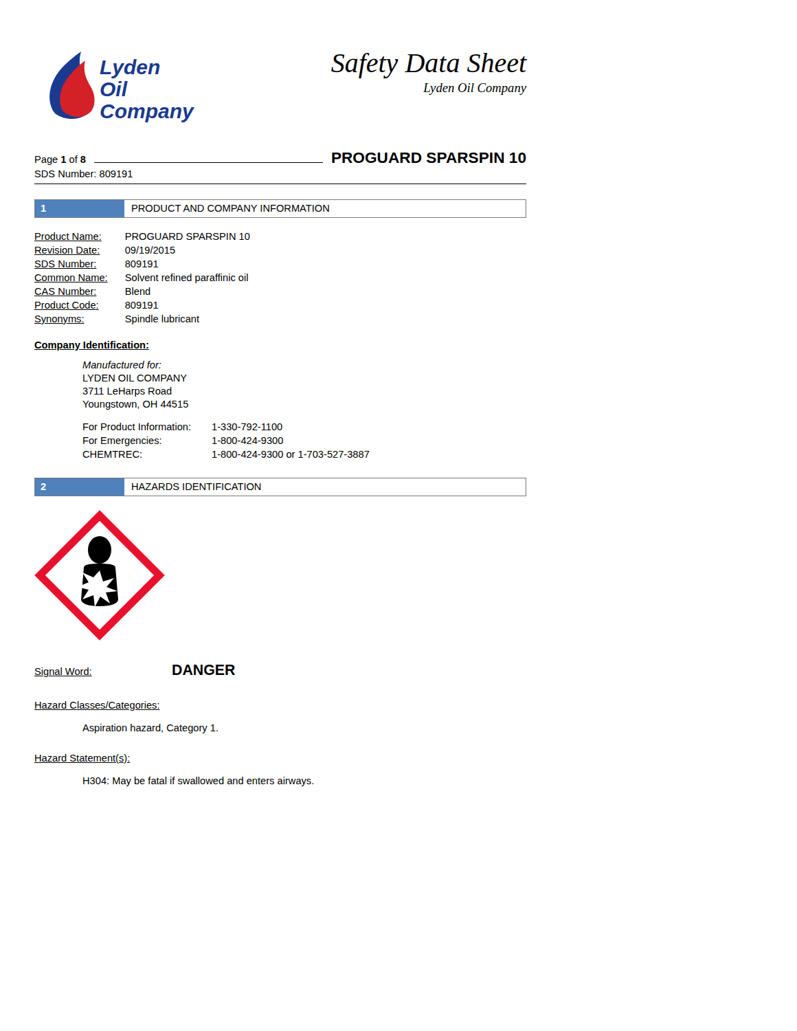Lyden Oil Company
Safety Data Sheet
Lyden Oil Company
Page 1 of 8
PROGUARD SPARSPIN 10
SDS Number: 809191
1
PRODUCT AND COMPANY INFORMATION
| Product Name: | PROGUARD SPARSPIN 10 |
| Revision Date: | 09/19/2015 |
| SDS Number: | 809191 |
| Common Name: | Solvent refined paraffinic oil |
| CAS Number: | Blend |
| Product Code: | 809191 |
| Synonyms: | Spindle lubricant |
Company Identification:
Manufactured for:
LYDEN OIL COMPANY
3711 LeHarps Road
Youngstown, OH 44515
| For Product Information: | 1-330-792-1100 |
| For Emergencies: | 1-800-424-9300 |
| CHEMTREC: | 1-800-424-9300 or 1-703-527-3887 |
2
HAZARDS IDENTIFICATION
Signal Word:
DANGER
Hazard Classes/Categories:
Aspiration hazard, Category 1.
Hazard Statement(s):
H304: May be fatal if swallowed and enters airways.